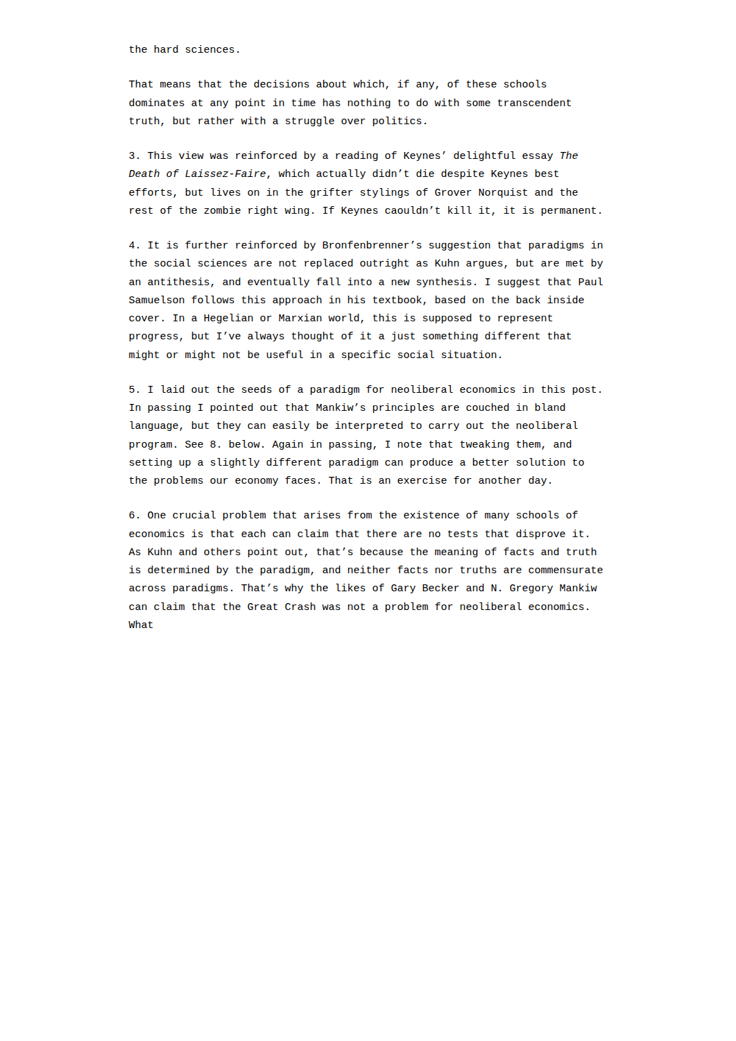the hard sciences.
That means that the decisions about which, if any, of these schools dominates at any point in time has nothing to do with some transcendent truth, but rather with a struggle over politics.
3. This view was reinforced by a reading of Keynes’ delightful essay The Death of Laissez-Faire, which actually didn’t die despite Keynes best efforts, but lives on in the grifter stylings of Grover Norquist and the rest of the zombie right wing. If Keynes caouldn’t kill it, it is permanent.
4. It is further reinforced by Bronfenbrenner’s suggestion that paradigms in the social sciences are not replaced outright as Kuhn argues, but are met by an antithesis, and eventually fall into a new synthesis. I suggest that Paul Samuelson follows this approach in his textbook, based on the back inside cover. In a Hegelian or Marxian world, this is supposed to represent progress, but I’ve always thought of it a just something different that might or might not be useful in a specific social situation.
5. I laid out the seeds of a paradigm for neoliberal economics in this post. In passing I pointed out that Mankiw’s principles are couched in bland language, but they can easily be interpreted to carry out the neoliberal program. See 8. below. Again in passing, I note that tweaking them, and setting up a slightly different paradigm can produce a better solution to the problems our economy faces. That is an exercise for another day.
6. One crucial problem that arises from the existence of many schools of economics is that each can claim that there are no tests that disprove it. As Kuhn and others point out, that’s because the meaning of facts and truth is determined by the paradigm, and neither facts nor truths are commensurate across paradigms. That’s why the likes of Gary Becker and N. Gregory Mankiw can claim that the Great Crash was not a problem for neoliberal economics. What